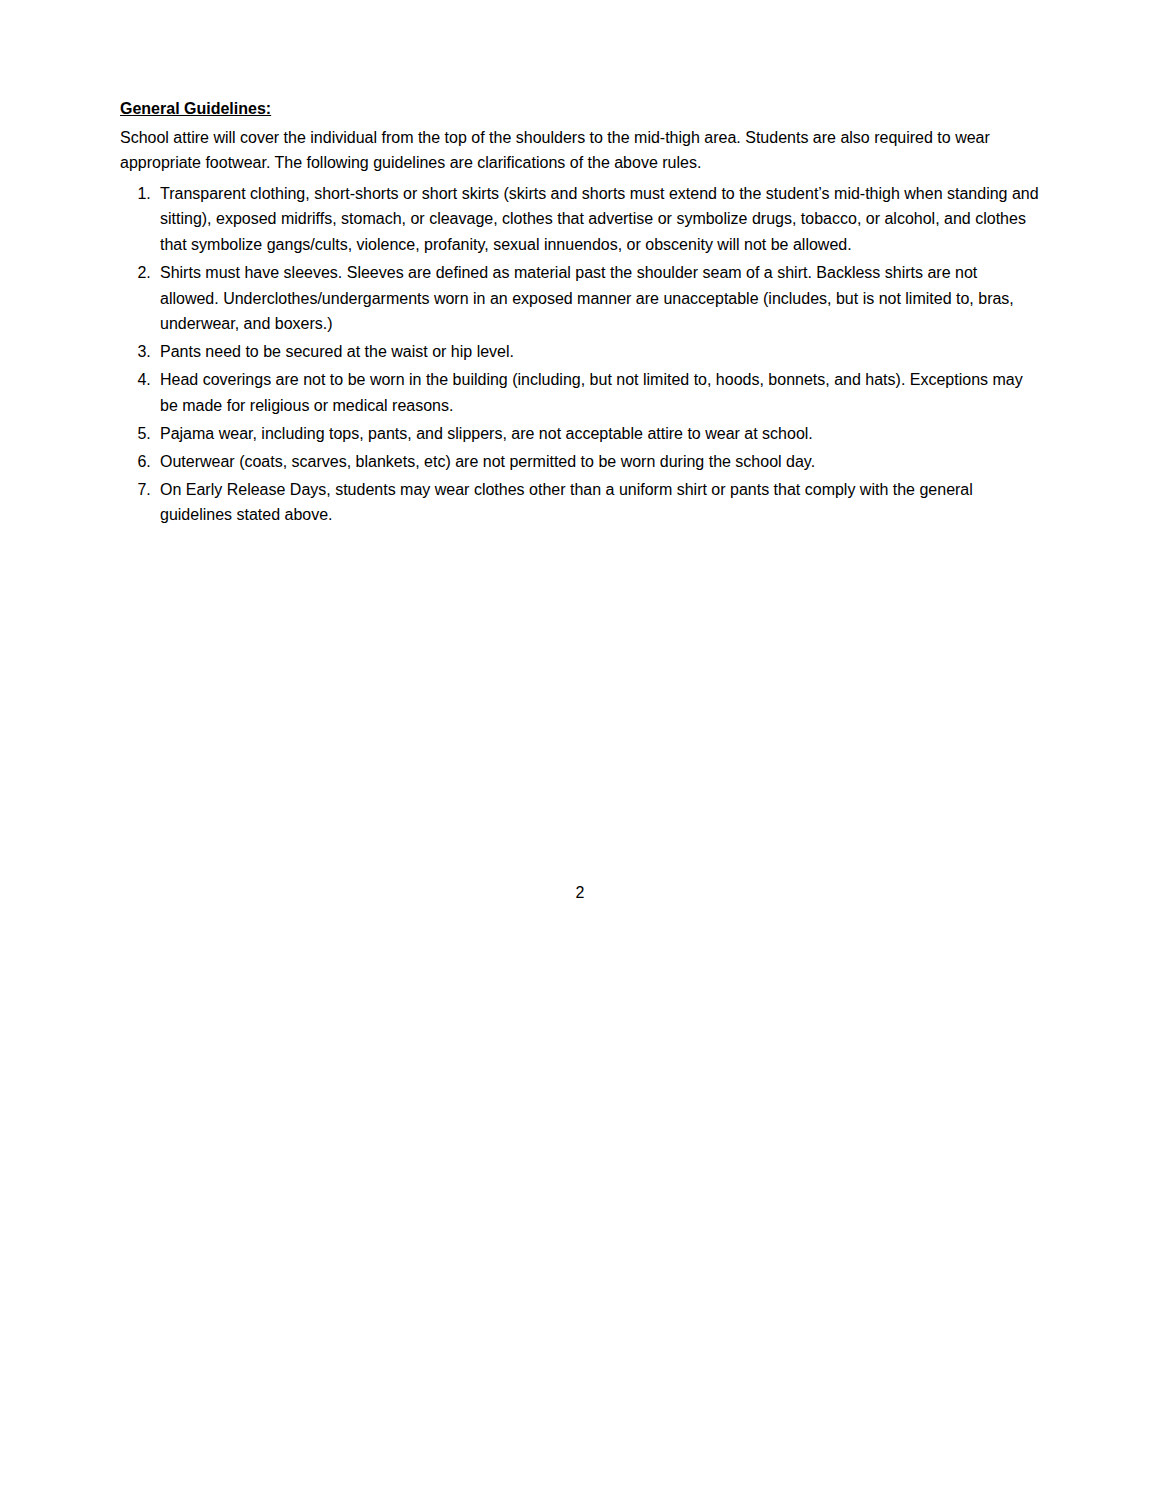General Guidelines:
School attire will cover the individual from the top of the shoulders to the mid-thigh area. Students are also required to wear appropriate footwear. The following guidelines are clarifications of the above rules.
Transparent clothing, short-shorts or short skirts (skirts and shorts must extend to the student’s mid-thigh when standing and sitting), exposed midriffs, stomach, or cleavage, clothes that advertise or symbolize drugs, tobacco, or alcohol, and clothes that symbolize gangs/cults, violence, profanity, sexual innuendos, or obscenity will not be allowed.
Shirts must have sleeves. Sleeves are defined as material past the shoulder seam of a shirt. Backless shirts are not allowed. Underclothes/undergarments worn in an exposed manner are unacceptable (includes, but is not limited to, bras, underwear, and boxers.)
Pants need to be secured at the waist or hip level.
Head coverings are not to be worn in the building (including, but not limited to, hoods, bonnets, and hats). Exceptions may be made for religious or medical reasons.
Pajama wear, including tops, pants, and slippers, are not acceptable attire to wear at school.
Outerwear (coats, scarves, blankets, etc) are not permitted to be worn during the school day.
On Early Release Days, students may wear clothes other than a uniform shirt or pants that comply with the general guidelines stated above.
2